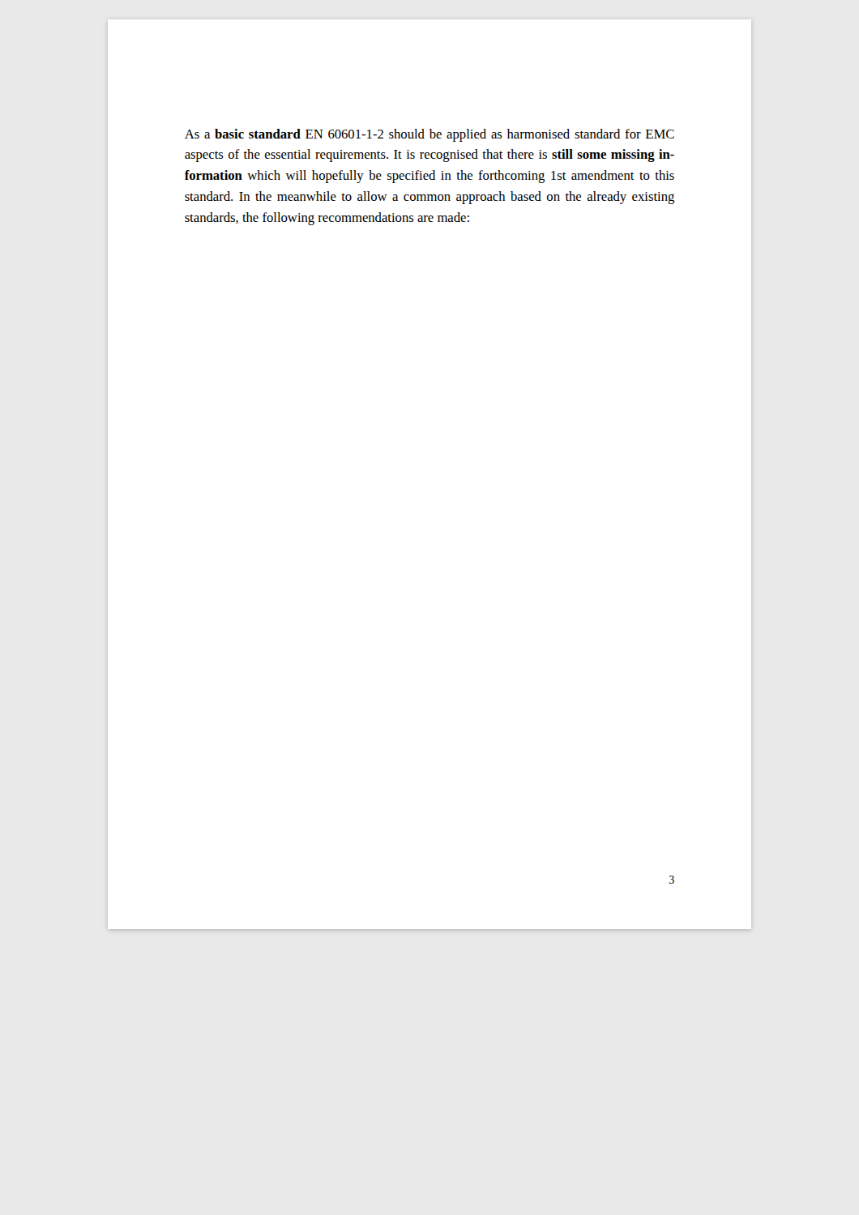As a basic standard EN 60601-1-2 should be applied as harmonised standard for EMC aspects of the essential requirements. It is recognised that there is still some missing information which will hopefully be specified in the forthcoming 1st amendment to this standard. In the meanwhile to allow a common approach based on the already existing standards, the following recommendations are made:
3